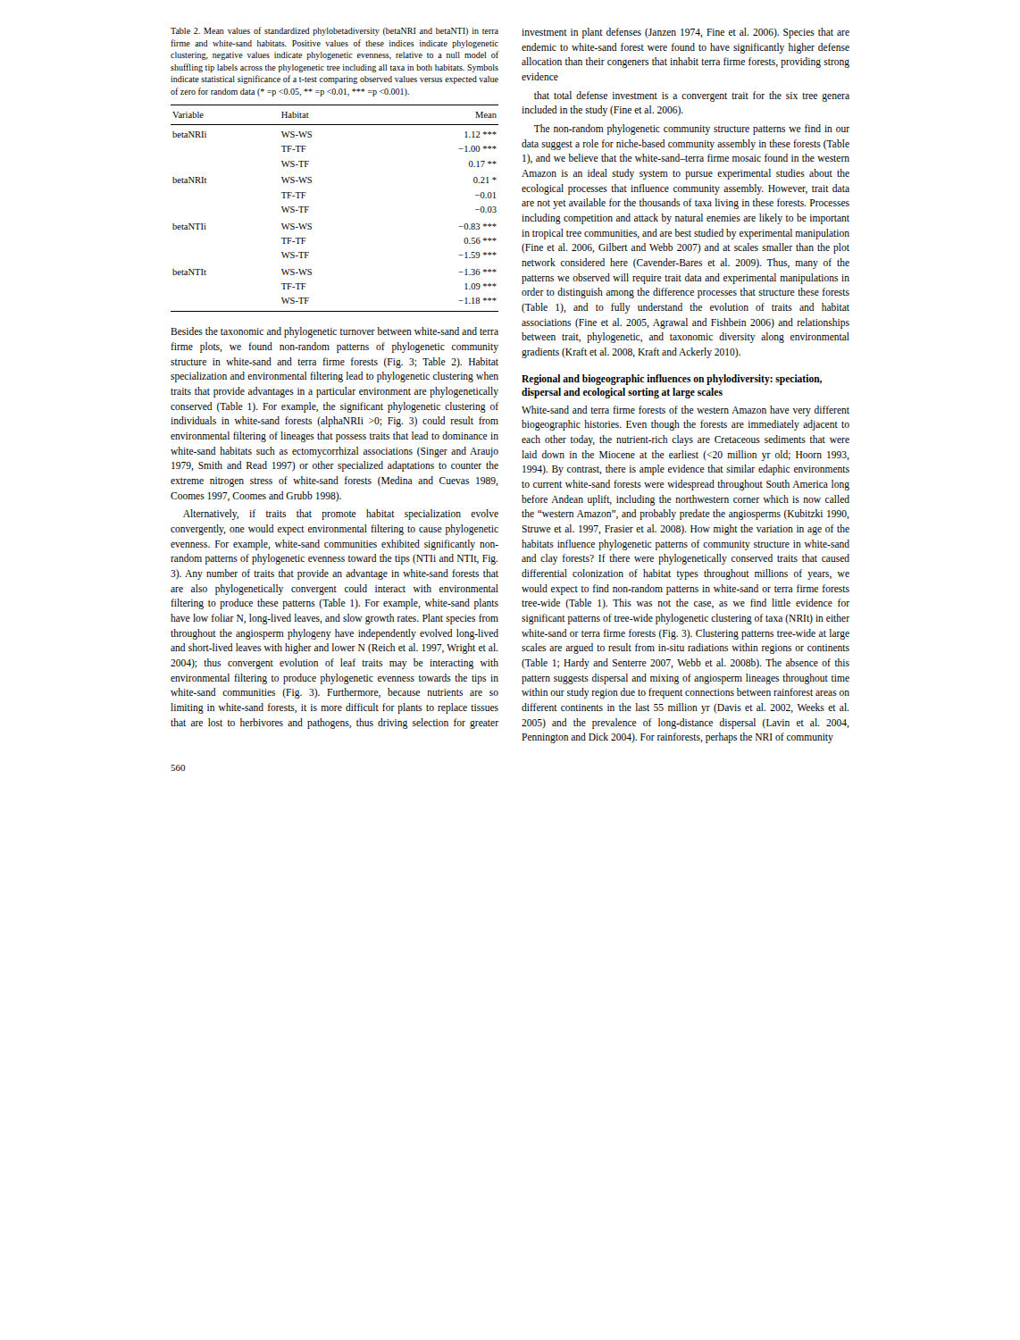Table 2. Mean values of standardized phylobetadiversity (betaNRI and betaNTI) in terra firme and white-sand habitats. Positive values of these indices indicate phylogenetic clustering, negative values indicate phylogenetic evenness, relative to a null model of shuffling tip labels across the phylogenetic tree including all taxa in both habitats. Symbols indicate statistical significance of a t-test comparing observed values versus expected value of zero for random data (* =p <0.05, ** =p <0.01, *** =p <0.001).
| Variable | Habitat | Mean |
| --- | --- | --- |
| betaNRIi | WS-WS | 1.12 *** |
| | TF-TF | −1.00 *** |
| | WS-TF | 0.17 ** |
| betaNRIt | WS-WS | 0.21 * |
| | TF-TF | −0.01 |
| | WS-TF | −0.03 |
| betaNTIi | WS-WS | −0.83 *** |
| | TF-TF | 0.56 *** |
| | WS-TF | −1.59 *** |
| betaNTIt | WS-WS | −1.36 *** |
| | TF-TF | 1.09 *** |
| | WS-TF | −1.18 *** |
Besides the taxonomic and phylogenetic turnover between white-sand and terra firme plots, we found non-random patterns of phylogenetic community structure in white-sand and terra firme forests (Fig. 3; Table 2). Habitat specialization and environmental filtering lead to phylogenetic clustering when traits that provide advantages in a particular environment are phylogenetically conserved (Table 1). For example, the significant phylogenetic clustering of individuals in white-sand forests (alphaNRIi >0; Fig. 3) could result from environmental filtering of lineages that possess traits that lead to dominance in white-sand habitats such as ectomycorrhizal associations (Singer and Araujo 1979, Smith and Read 1997) or other specialized adaptations to counter the extreme nitrogen stress of white-sand forests (Medina and Cuevas 1989, Coomes 1997, Coomes and Grubb 1998).
Alternatively, if traits that promote habitat specialization evolve convergently, one would expect environmental filtering to cause phylogenetic evenness. For example, white-sand communities exhibited significantly non-random patterns of phylogenetic evenness toward the tips (NTIi and NTIt, Fig. 3). Any number of traits that provide an advantage in white-sand forests that are also phylogenetically convergent could interact with environmental filtering to produce these patterns (Table 1). For example, white-sand plants have low foliar N, long-lived leaves, and slow growth rates. Plant species from throughout the angiosperm phylogeny have independently evolved long-lived and short-lived leaves with higher and lower N (Reich et al. 1997, Wright et al. 2004); thus convergent evolution of leaf traits may be interacting with environmental filtering to produce phylogenetic evenness towards the tips in white-sand communities (Fig. 3). Furthermore, because nutrients are so limiting in white-sand forests, it is more difficult for plants to replace tissues that are lost to herbivores and pathogens, thus driving selection for greater investment in plant defenses (Janzen 1974, Fine et al. 2006). Species that are endemic to white-sand forest were found to have significantly higher defense allocation than their congeners that inhabit terra firme forests, providing strong evidence
that total defense investment is a convergent trait for the six tree genera included in the study (Fine et al. 2006).
The non-random phylogenetic community structure patterns we find in our data suggest a role for niche-based community assembly in these forests (Table 1), and we believe that the white-sand–terra firme mosaic found in the western Amazon is an ideal study system to pursue experimental studies about the ecological processes that influence community assembly. However, trait data are not yet available for the thousands of taxa living in these forests. Processes including competition and attack by natural enemies are likely to be important in tropical tree communities, and are best studied by experimental manipulation (Fine et al. 2006, Gilbert and Webb 2007) and at scales smaller than the plot network considered here (Cavender-Bares et al. 2009). Thus, many of the patterns we observed will require trait data and experimental manipulations in order to distinguish among the difference processes that structure these forests (Table 1), and to fully understand the evolution of traits and habitat associations (Fine et al. 2005, Agrawal and Fishbein 2006) and relationships between trait, phylogenetic, and taxonomic diversity along environmental gradients (Kraft et al. 2008, Kraft and Ackerly 2010).
Regional and biogeographic influences on phylodiversity: speciation, dispersal and ecological sorting at large scales
White-sand and terra firme forests of the western Amazon have very different biogeographic histories. Even though the forests are immediately adjacent to each other today, the nutrient-rich clays are Cretaceous sediments that were laid down in the Miocene at the earliest (<20 million yr old; Hoorn 1993, 1994). By contrast, there is ample evidence that similar edaphic environments to current white-sand forests were widespread throughout South America long before Andean uplift, including the northwestern corner which is now called the “western Amazon”, and probably predate the angiosperms (Kubitzki 1990, Struwe et al. 1997, Frasier et al. 2008). How might the variation in age of the habitats influence phylogenetic patterns of community structure in white-sand and clay forests? If there were phylogenetically conserved traits that caused differential colonization of habitat types throughout millions of years, we would expect to find non-random patterns in white-sand or terra firme forests tree-wide (Table 1). This was not the case, as we find little evidence for significant patterns of tree-wide phylogenetic clustering of taxa (NRIt) in either white-sand or terra firme forests (Fig. 3). Clustering patterns tree-wide at large scales are argued to result from in-situ radiations within regions or continents (Table 1; Hardy and Senterre 2007, Webb et al. 2008b). The absence of this pattern suggests dispersal and mixing of angiosperm lineages throughout time within our study region due to frequent connections between rainforest areas on different continents in the last 55 million yr (Davis et al. 2002, Weeks et al. 2005) and the prevalence of long-distance dispersal (Lavin et al. 2004, Pennington and Dick 2004). For rainforests, perhaps the NRI of community
560